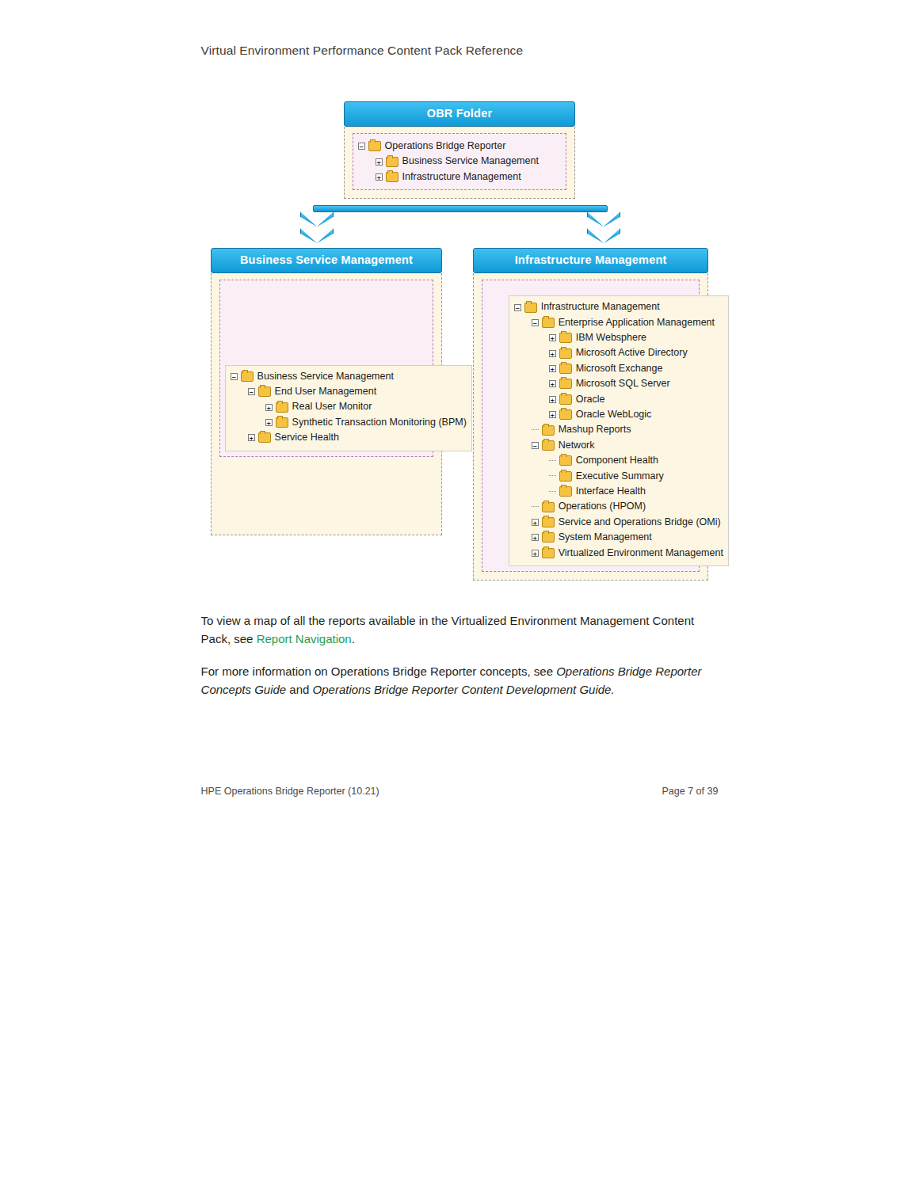Virtual Environment Performance Content Pack Reference
OBR Folder
− Operations Bridge Reporter
+ Business Service Management
+ Infrastructure Management
Business Service Management
− Business Service Management
− End User Management
+ Real User Monitor
+ Synthetic Transaction Monitoring (BPM)
+ Service Health
Infrastructure Management
− Infrastructure Management
− Enterprise Application Management
+ IBM Websphere
+ Microsoft Active Directory
+ Microsoft Exchange
+ Microsoft SQL Server
+ Oracle
+ Oracle WebLogic
Mashup Reports
− Network
Component Health
Executive Summary
Interface Health
Operations (HPOM)
+ Service and Operations Bridge (OMi)
+ System Management
+ Virtualized Environment Management
To view a map of all the reports available in the Virtualized Environment Management Content Pack, see Report Navigation.
For more information on Operations Bridge Reporter concepts, see Operations Bridge Reporter Concepts Guide and Operations Bridge Reporter Content Development Guide.
HPE Operations Bridge Reporter (10.21)
Page 7 of 39